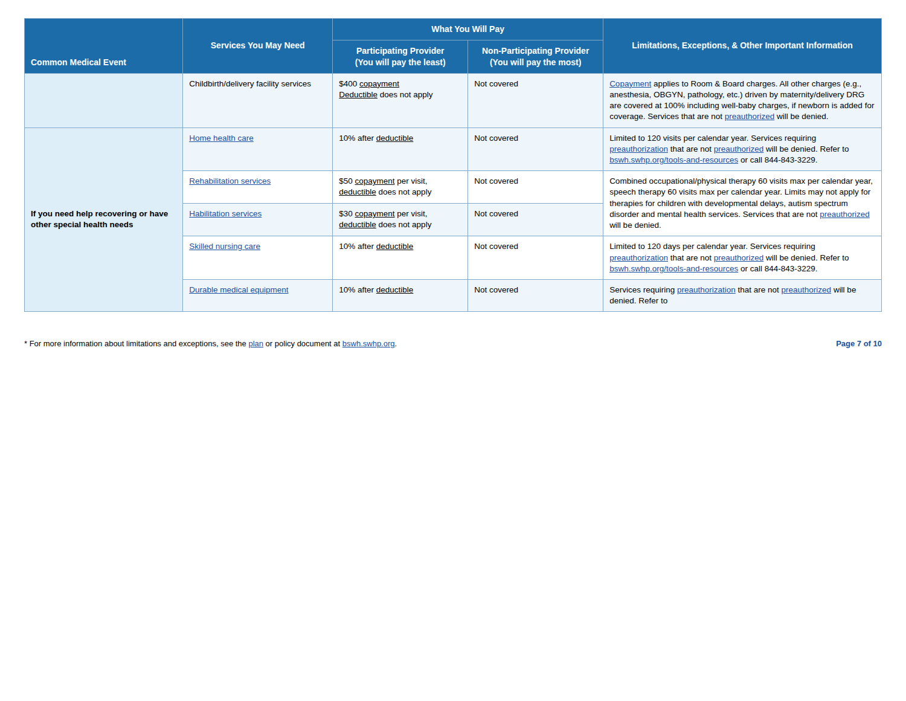| Common Medical Event | Services You May Need | What You Will Pay | Limitations, Exceptions, & Other Important Information |
| --- | --- | --- | --- |
| Participating Provider (You will pay the least) | Non-Participating Provider (You will pay the most) |
| | Childbirth/delivery facility services | $400 copayment Deductible does not apply | Not covered | Copayment applies to Room & Board charges. All other charges (e.g., anesthesia, OBGYN, pathology, etc.) driven by maternity/delivery DRG are covered at 100% including well-baby charges, if newborn is added for coverage. Services that are not preauthorized will be denied. |
| If you need help recovering or have other special health needs | Home health care | 10% after deductible | Not covered | Limited to 120 visits per calendar year. Services requiring preauthorization that are not preauthorized will be denied. Refer to bswh.swhp.org/tools-and-resources or call 844-843-3229. |
| Rehabilitation services | $50 copayment per visit, deductible does not apply | Not covered | Combined occupational/physical therapy 60 visits max per calendar year, speech therapy 60 visits max per calendar year. Limits may not apply for therapies for children with developmental delays, autism spectrum disorder and mental health services. Services that are not preauthorized will be denied. |
| Habilitation services | $30 copayment per visit, deductible does not apply | Not covered |
| Skilled nursing care | 10% after deductible | Not covered | Limited to 120 days per calendar year. Services requiring preauthorization that are not preauthorized will be denied. Refer to bswh.swhp.org/tools-and-resources or call 844-843-3229. |
| Durable medical equipment | 10% after deductible | Not covered | Services requiring preauthorization that are not preauthorized will be denied. Refer to |
* For more information about limitations and exceptions, see the plan or policy document at bswh.swhp.org.
Page 7 of 10